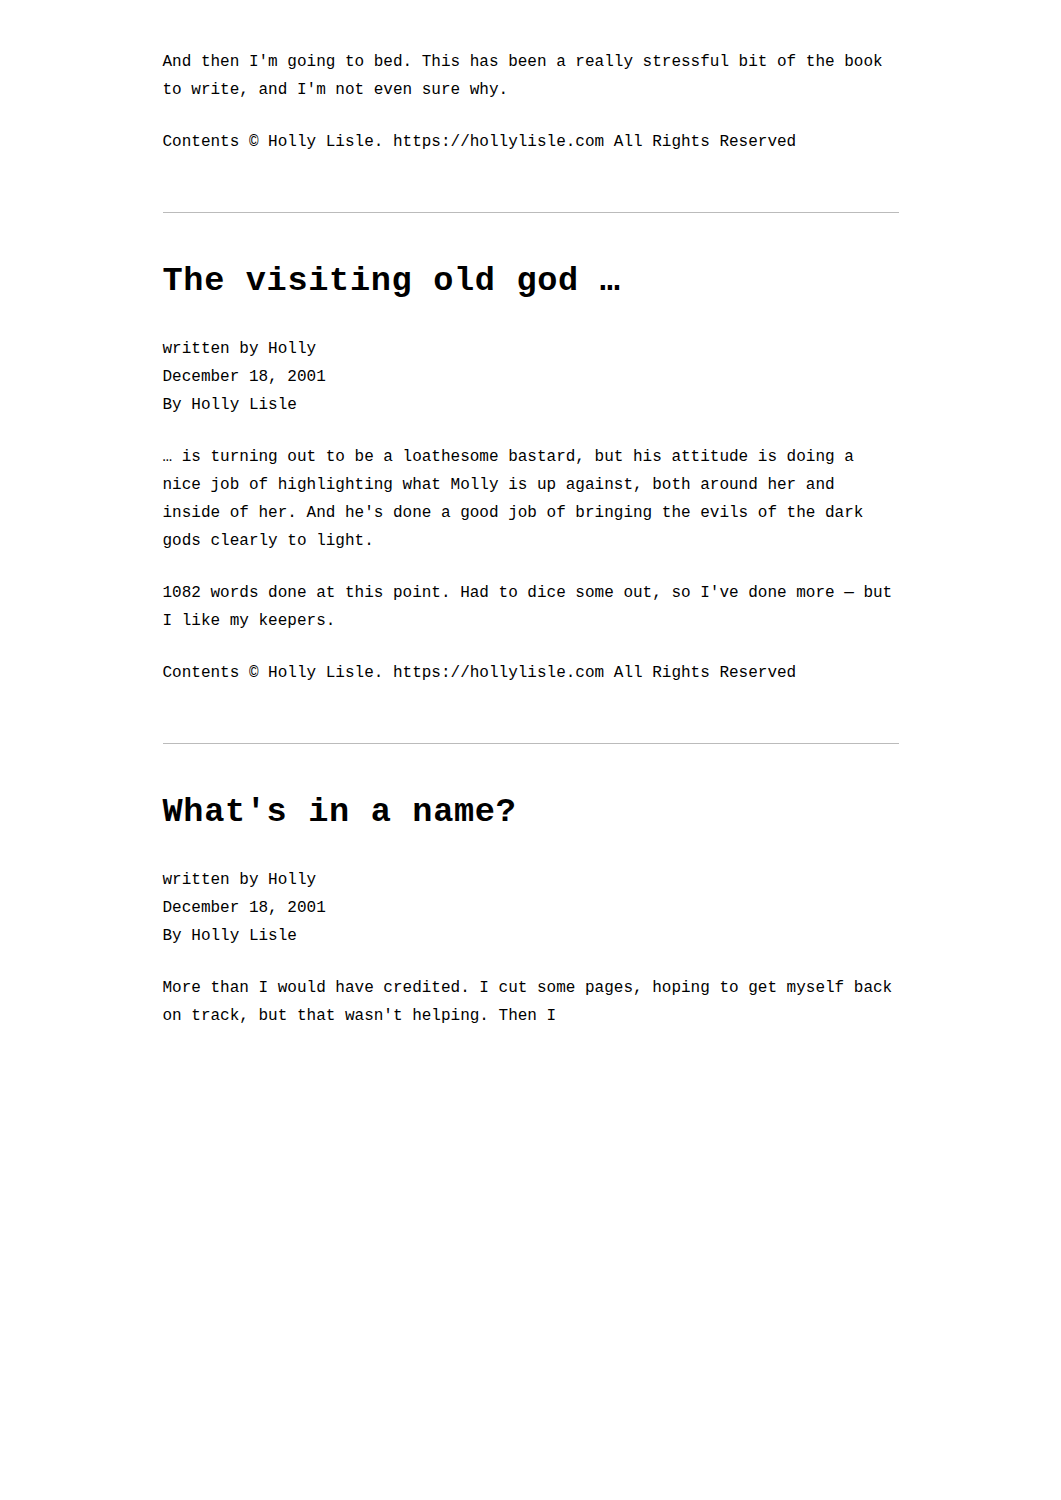And then I'm going to bed. This has been a really stressful bit of the book to write, and I'm not even sure why.
Contents © Holly Lisle. https://hollylisle.com All Rights Reserved
The visiting old god …
written by Holly
December 18, 2001
By Holly Lisle
… is turning out to be a loathesome bastard, but his attitude is doing a nice job of highlighting what Molly is up against, both around her and inside of her. And he's done a good job of bringing the evils of the dark gods clearly to light.
1082 words done at this point. Had to dice some out, so I've done more — but I like my keepers.
Contents © Holly Lisle. https://hollylisle.com All Rights Reserved
What's in a name?
written by Holly
December 18, 2001
By Holly Lisle
More than I would have credited. I cut some pages, hoping to get myself back on track, but that wasn't helping. Then I